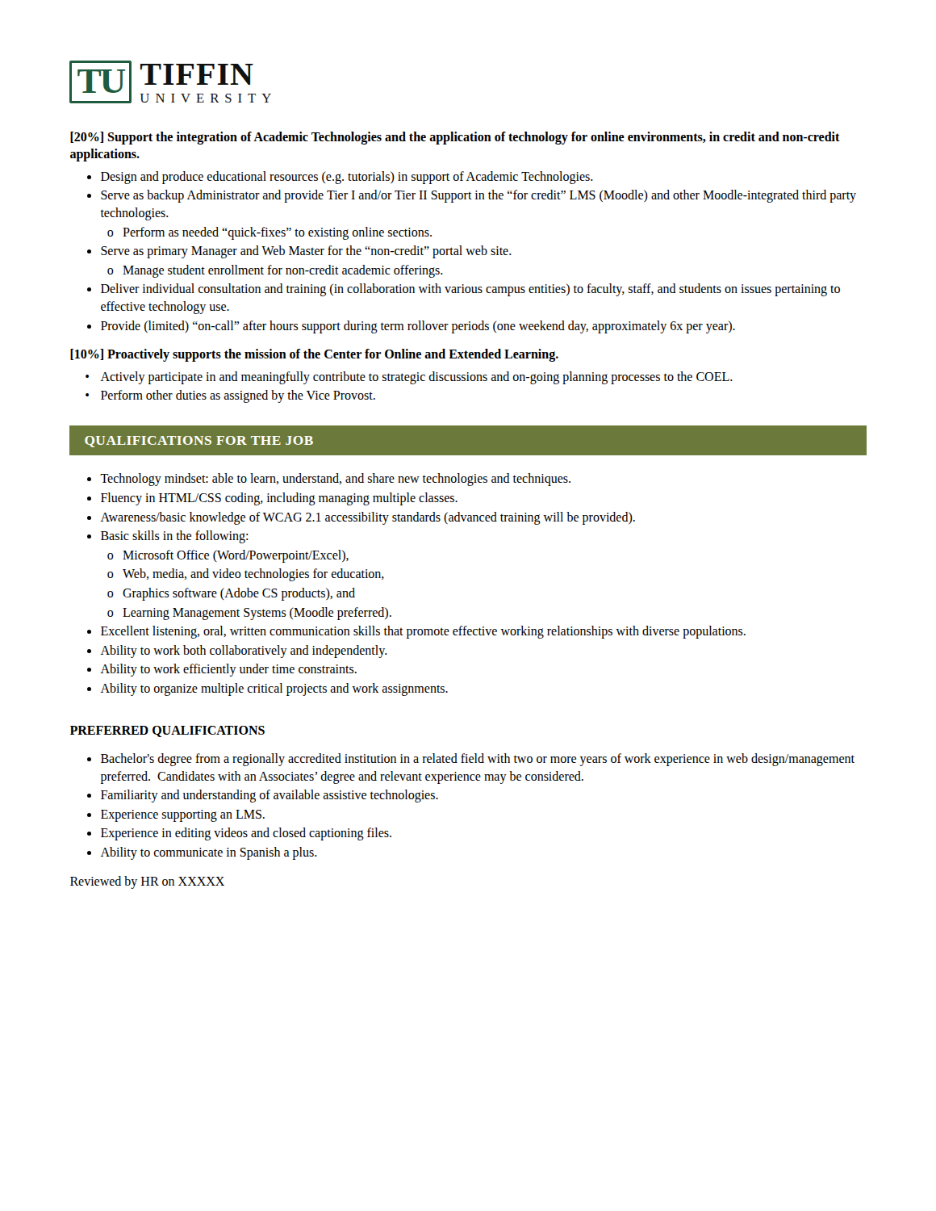TU
TIFFIN
UNIVERSITY
[20%] Support the integration of Academic Technologies and the application of technology for online environments, in credit and non-credit applications.
Design and produce educational resources (e.g. tutorials) in support of Academic Technologies.
Serve as backup Administrator and provide Tier I and/or Tier II Support in the “for credit” LMS (Moodle) and other Moodle-integrated third party technologies.
Perform as needed “quick-fixes” to existing online sections.
Serve as primary Manager and Web Master for the “non-credit” portal web site.
Manage student enrollment for non-credit academic offerings.
Deliver individual consultation and training (in collaboration with various campus entities) to faculty, staff, and students on issues pertaining to effective technology use.
Provide (limited) “on-call” after hours support during term rollover periods (one weekend day, approximately 6x per year).
[10%] Proactively supports the mission of the Center for Online and Extended Learning.
Actively participate in and meaningfully contribute to strategic discussions and on-going planning processes to the COEL.
Perform other duties as assigned by the Vice Provost.
QUALIFICATIONS FOR THE JOB
Technology mindset: able to learn, understand, and share new technologies and techniques.
Fluency in HTML/CSS coding, including managing multiple classes.
Awareness/basic knowledge of WCAG 2.1 accessibility standards (advanced training will be provided).
Basic skills in the following:
Microsoft Office (Word/Powerpoint/Excel),
Web, media, and video technologies for education,
Graphics software (Adobe CS products), and
Learning Management Systems (Moodle preferred).
Excellent listening, oral, written communication skills that promote effective working relationships with diverse populations.
Ability to work both collaboratively and independently.
Ability to work efficiently under time constraints.
Ability to organize multiple critical projects and work assignments.
PREFERRED QUALIFICATIONS
Bachelor's degree from a regionally accredited institution in a related field with two or more years of work experience in web design/management preferred. Candidates with an Associates’ degree and relevant experience may be considered.
Familiarity and understanding of available assistive technologies.
Experience supporting an LMS.
Experience in editing videos and closed captioning files.
Ability to communicate in Spanish a plus.
Reviewed by HR on XXXXX